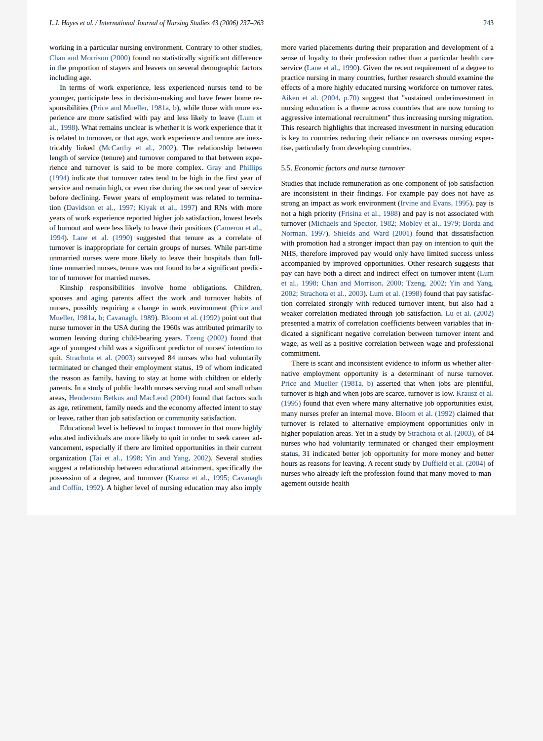L.J. Hayes et al. / International Journal of Nursing Studies 43 (2006) 237–263 243
working in a particular nursing environment. Contrary to other studies, Chan and Morrison (2000) found no statistically significant difference in the proportion of stayers and leavers on several demographic factors including age.
In terms of work experience, less experienced nurses tend to be younger, participate less in decision-making and have fewer home responsibilities (Price and Mueller, 1981a, b), while those with more experience are more satisfied with pay and less likely to leave (Lum et al., 1998). What remains unclear is whether it is work experience that it is related to turnover, or that age, work experience and tenure are inextricably linked (McCarthy et al., 2002). The relationship between length of service (tenure) and turnover compared to that between experience and turnover is said to be more complex. Gray and Phillips (1994) indicate that turnover rates tend to be high in the first year of service and remain high, or even rise during the second year of service before declining. Fewer years of employment was related to termination (Davidson et al., 1997; Kiyak et al., 1997) and RNs with more years of work experience reported higher job satisfaction, lowest levels of burnout and were less likely to leave their positions (Cameron et al., 1994). Lane et al. (1990) suggested that tenure as a correlate of turnover is inappropriate for certain groups of nurses. While part-time unmarried nurses were more likely to leave their hospitals than full-time unmarried nurses, tenure was not found to be a significant predictor of turnover for married nurses.
Kinship responsibilities involve home obligations. Children, spouses and aging parents affect the work and turnover habits of nurses, possibly requiring a change in work environment (Price and Mueller, 1981a, b; Cavanagh, 1989). Bloom et al. (1992) point out that nurse turnover in the USA during the 1960s was attributed primarily to women leaving during child-bearing years. Tzeng (2002) found that age of youngest child was a significant predictor of nurses' intention to quit. Strachota et al. (2003) surveyed 84 nurses who had voluntarily terminated or changed their employment status, 19 of whom indicated the reason as family, having to stay at home with children or elderly parents. In a study of public health nurses serving rural and small urban areas, Henderson Betkus and MacLeod (2004) found that factors such as age, retirement, family needs and the economy affected intent to stay or leave, rather than job satisfaction or community satisfaction.
Educational level is believed to impact turnover in that more highly educated individuals are more likely to quit in order to seek career advancement, especially if there are limited opportunities in their current organization (Tai et al., 1998; Yin and Yang, 2002). Several studies suggest a relationship between educational attainment, specifically the possession of a degree, and turnover (Krausz et al., 1995; Cavanagh and Coffin, 1992). A higher level of nursing education may also imply more varied placements during their preparation and development of a sense of loyalty to their profession rather than a particular health care service (Lane et al., 1990). Given the recent requirement of a degree to practice nursing in many countries, further research should examine the effects of a more highly educated nursing workforce on turnover rates. Aiken et al. (2004, p.70) suggest that ''sustained underinvestment in nursing education is a theme across countries that are now turning to aggressive international recruitment'' thus increasing nursing migration. This research highlights that increased investment in nursing education is key to countries reducing their reliance on overseas nursing expertise, particularly from developing countries.
5.5. Economic factors and nurse turnover
Studies that include remuneration as one component of job satisfaction are inconsistent in their findings. For example pay does not have as strong an impact as work environment (Irvine and Evans, 1995), pay is not a high priority (Frisina et al., 1988) and pay is not associated with turnover (Michaels and Spector, 1982; Mobley et al., 1979; Borda and Norman, 1997). Shields and Ward (2001) found that dissatisfaction with promotion had a stronger impact than pay on intention to quit the NHS, therefore improved pay would only have limited success unless accompanied by improved opportunities. Other research suggests that pay can have both a direct and indirect effect on turnover intent (Lum et al., 1998; Chan and Morrison, 2000; Tzeng, 2002; Yin and Yang, 2002; Strachota et al., 2003). Lum et al. (1998) found that pay satisfaction correlated strongly with reduced turnover intent, but also had a weaker correlation mediated through job satisfaction. Lu et al. (2002) presented a matrix of correlation coefficients between variables that indicated a significant negative correlation between turnover intent and wage, as well as a positive correlation between wage and professional commitment.
There is scant and inconsistent evidence to inform us whether alternative employment opportunity is a determinant of nurse turnover. Price and Mueller (1981a, b) asserted that when jobs are plentiful, turnover is high and when jobs are scarce, turnover is low. Krausz et al. (1995) found that even where many alternative job opportunities exist, many nurses prefer an internal move. Bloom et al. (1992) claimed that turnover is related to alternative employment opportunities only in higher population areas. Yet in a study by Strachota et al. (2003), of 84 nurses who had voluntarily terminated or changed their employment status, 31 indicated better job opportunity for more money and better hours as reasons for leaving. A recent study by Duffield et al. (2004) of nurses who already left the profession found that many moved to management outside health